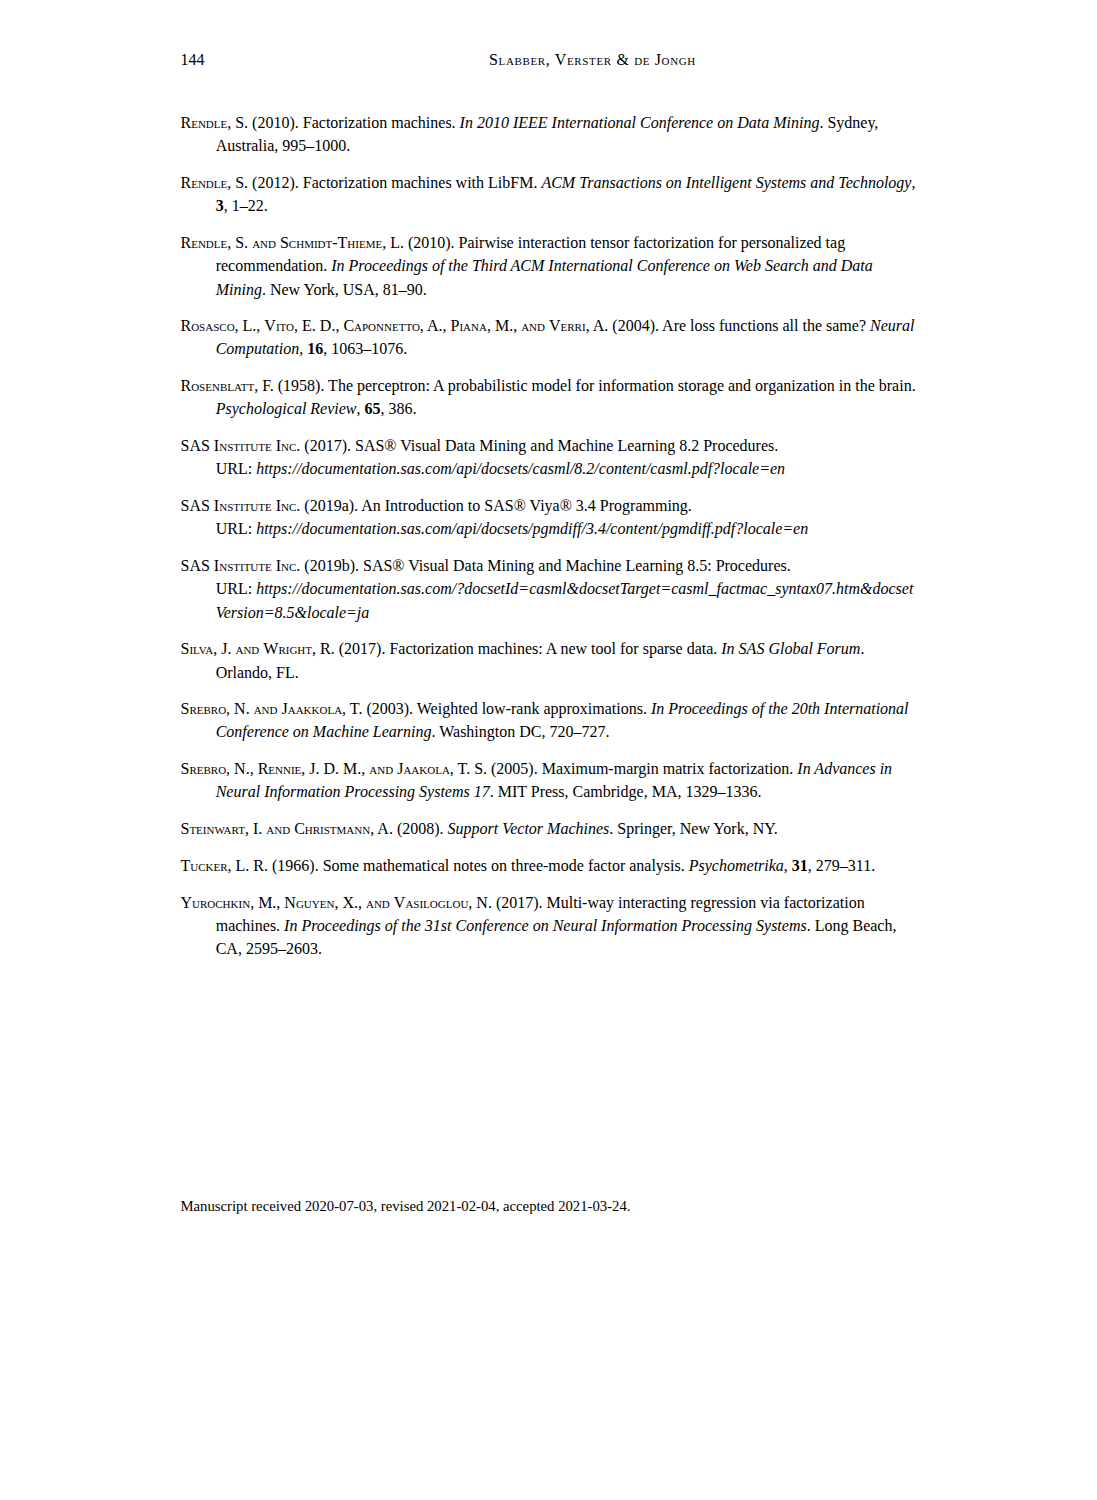144 Slabber, Verster & de Jongh
Rendle, S. (2010). Factorization machines. In 2010 IEEE International Conference on Data Mining. Sydney, Australia, 995–1000.
Rendle, S. (2012). Factorization machines with LibFM. ACM Transactions on Intelligent Systems and Technology, 3, 1–22.
Rendle, S. and Schmidt-Thieme, L. (2010). Pairwise interaction tensor factorization for personalized tag recommendation. In Proceedings of the Third ACM International Conference on Web Search and Data Mining. New York, USA, 81–90.
Rosasco, L., Vito, E. D., Caponnetto, A., Piana, M., and Verri, A. (2004). Are loss functions all the same? Neural Computation, 16, 1063–1076.
Rosenblatt, F. (1958). The perceptron: A probabilistic model for information storage and organization in the brain. Psychological Review, 65, 386.
SAS Institute Inc. (2017). SAS® Visual Data Mining and Machine Learning 8.2 Procedures.
URL: https://documentation.sas.com/api/docsets/casml/8.2/content/casml.pdf?locale=en
SAS Institute Inc. (2019a). An Introduction to SAS® Viya® 3.4 Programming.
URL: https://documentation.sas.com/api/docsets/pgmdiff/3.4/content/pgmdiff.pdf?locale=en
SAS Institute Inc. (2019b). SAS® Visual Data Mining and Machine Learning 8.5: Procedures.
URL: https://documentation.sas.com/?docsetId=casml&docsetTarget=casml_factmac_syntax07.htm&docsetVersion=8.5&locale=ja
Silva, J. and Wright, R. (2017). Factorization machines: A new tool for sparse data. In SAS Global Forum. Orlando, FL.
Srebro, N. and Jaakkola, T. (2003). Weighted low-rank approximations. In Proceedings of the 20th International Conference on Machine Learning. Washington DC, 720–727.
Srebro, N., Rennie, J. D. M., and Jaakola, T. S. (2005). Maximum-margin matrix factorization. In Advances in Neural Information Processing Systems 17. MIT Press, Cambridge, MA, 1329–1336.
Steinwart, I. and Christmann, A. (2008). Support Vector Machines. Springer, New York, NY.
Tucker, L. R. (1966). Some mathematical notes on three-mode factor analysis. Psychometrika, 31, 279–311.
Yurochkin, M., Nguyen, X., and Vasiloglou, N. (2017). Multi-way interacting regression via factorization machines. In Proceedings of the 31st Conference on Neural Information Processing Systems. Long Beach, CA, 2595–2603.
Manuscript received 2020-07-03, revised 2021-02-04, accepted 2021-03-24.